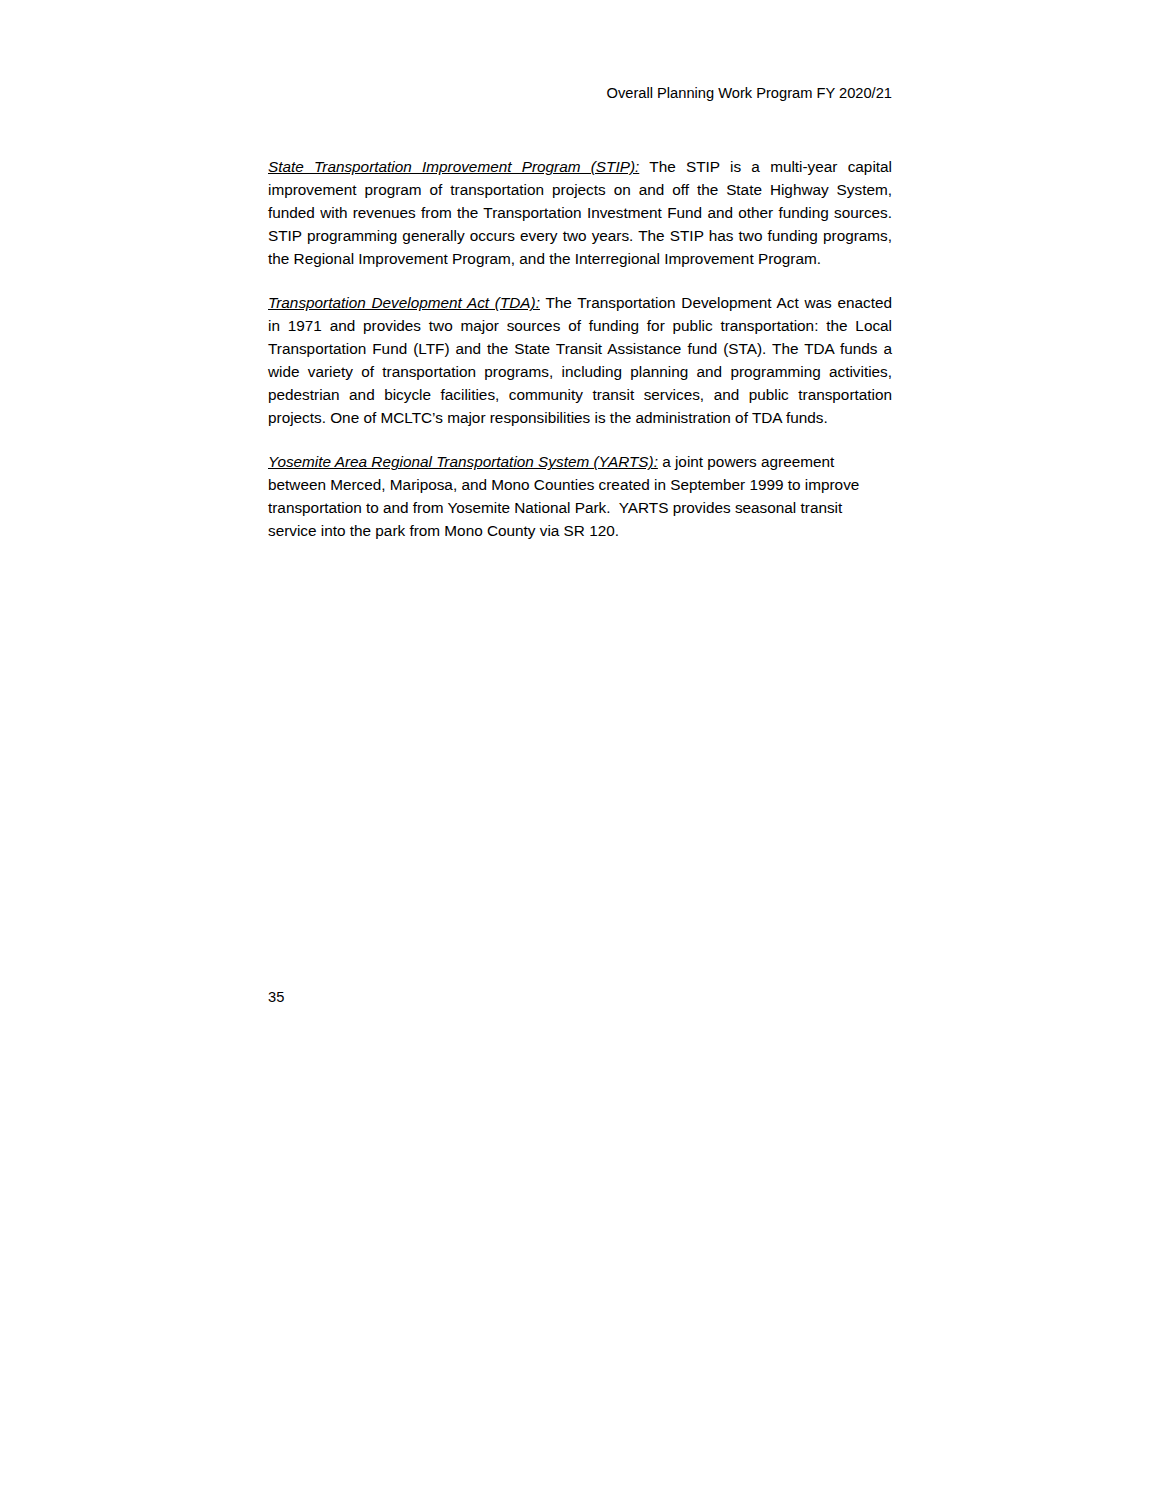Overall Planning Work Program FY 2020/21
State Transportation Improvement Program (STIP): The STIP is a multi-year capital improvement program of transportation projects on and off the State Highway System, funded with revenues from the Transportation Investment Fund and other funding sources. STIP programming generally occurs every two years. The STIP has two funding programs, the Regional Improvement Program, and the Interregional Improvement Program.
Transportation Development Act (TDA): The Transportation Development Act was enacted in 1971 and provides two major sources of funding for public transportation: the Local Transportation Fund (LTF) and the State Transit Assistance fund (STA). The TDA funds a wide variety of transportation programs, including planning and programming activities, pedestrian and bicycle facilities, community transit services, and public transportation projects. One of MCLTC’s major responsibilities is the administration of TDA funds.
Yosemite Area Regional Transportation System (YARTS): a joint powers agreement between Merced, Mariposa, and Mono Counties created in September 1999 to improve transportation to and from Yosemite National Park. YARTS provides seasonal transit service into the park from Mono County via SR 120.
35